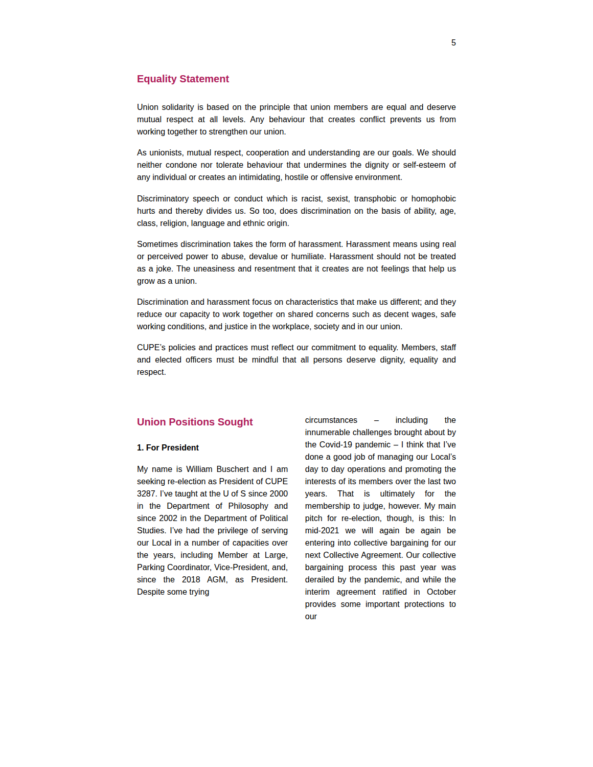5
Equality Statement
Union solidarity is based on the principle that union members are equal and deserve mutual respect at all levels. Any behaviour that creates conflict prevents us from working together to strengthen our union.
As unionists, mutual respect, cooperation and understanding are our goals. We should neither condone nor tolerate behaviour that undermines the dignity or self-esteem of any individual or creates an intimidating, hostile or offensive environment.
Discriminatory speech or conduct which is racist, sexist, transphobic or homophobic hurts and thereby divides us. So too, does discrimination on the basis of ability, age, class, religion, language and ethnic origin.
Sometimes discrimination takes the form of harassment. Harassment means using real or perceived power to abuse, devalue or humiliate. Harassment should not be treated as a joke. The uneasiness and resentment that it creates are not feelings that help us grow as a union.
Discrimination and harassment focus on characteristics that make us different; and they reduce our capacity to work together on shared concerns such as decent wages, safe working conditions, and justice in the workplace, society and in our union.
CUPE’s policies and practices must reflect our commitment to equality. Members, staff and elected officers must be mindful that all persons deserve dignity, equality and respect.
Union Positions Sought
1. For President
My name is William Buschert and I am seeking re-election as President of CUPE 3287. I’ve taught at the U of S since 2000 in the Department of Philosophy and since 2002 in the Department of Political Studies. I’ve had the privilege of serving our Local in a number of capacities over the years, including Member at Large, Parking Coordinator, Vice-President, and, since the 2018 AGM, as President. Despite some trying
circumstances – including the innumerable challenges brought about by the Covid-19 pandemic – I think that I’ve done a good job of managing our Local’s day to day operations and promoting the interests of its members over the last two years. That is ultimately for the membership to judge, however. My main pitch for re-election, though, is this: In mid-2021 we will again be again be entering into collective bargaining for our next Collective Agreement. Our collective bargaining process this past year was derailed by the pandemic, and while the interim agreement ratified in October provides some important protections to our